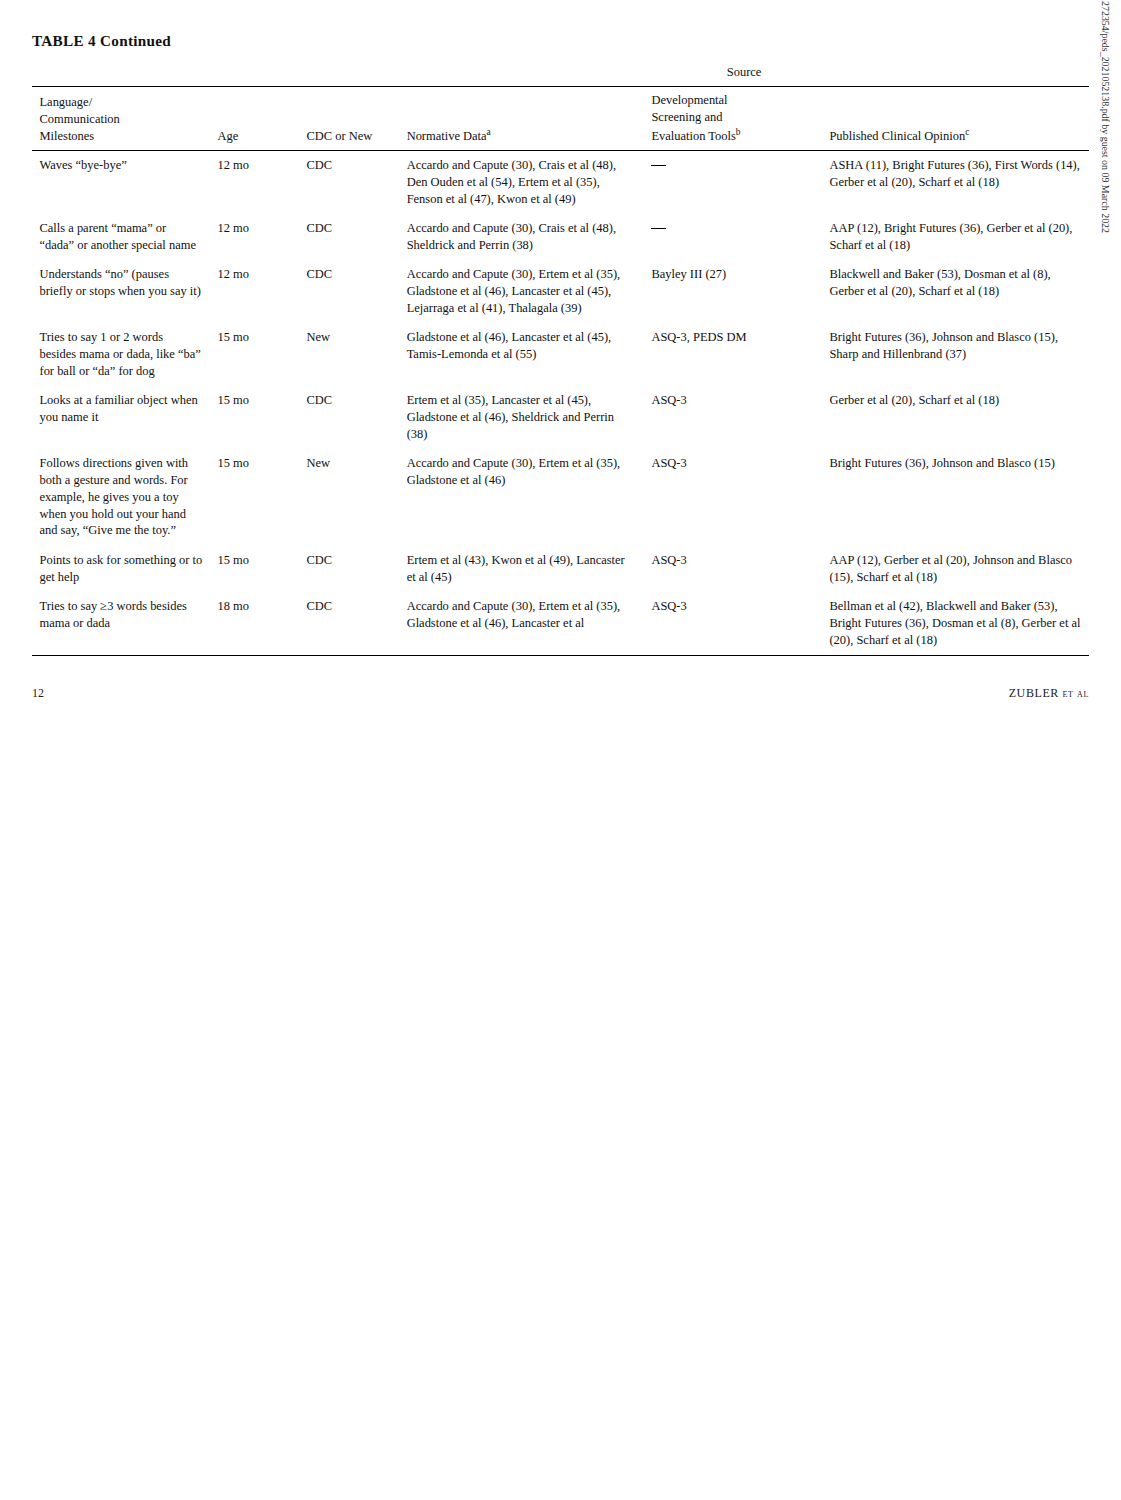TABLE 4 Continued
| | | | Source |
| --- | --- | --- | --- |
| Language/ Communication Milestones | Age | CDC or New | Normative Data a | Developmental Screening and Evaluation Tools b | Published Clinical Opinion c |
| Waves “bye-bye” | 12 mo | CDC | Accardo and Capute (30), Crais et al (48), Den Ouden et al (54), Ertem et al (35), Fenson et al (47), Kwon et al (49) | | ASHA (11), Bright Futures (36), First Words (14), Gerber et al (20), Scharf et al (18) |
| Calls a parent “mama” or “dada” or another special name | 12 mo | CDC | Accardo and Capute (30), Crais et al (48), Sheldrick and Perrin (38) | | AAP (12), Bright Futures (36), Gerber et al (20), Scharf et al (18) |
| Understands “no” (pauses briefly or stops when you say it) | 12 mo | CDC | Accardo and Capute (30), Ertem et al (35), Gladstone et al (46), Lancaster et al (45), Lejarraga et al (41), Thalagala (39) | Bayley III (27) | Blackwell and Baker (53), Dosman et al (8), Gerber et al (20), Scharf et al (18) |
| Tries to say 1 or 2 words besides mama or dada, like “ba” for ball or “da” for dog | 15 mo | New | Gladstone et al (46), Lancaster et al (45), Tamis-Lemonda et al (55) | ASQ-3, PEDS DM | Bright Futures (36), Johnson and Blasco (15), Sharp and Hillenbrand (37) |
| Looks at a familiar object when you name it | 15 mo | CDC | Ertem et al (35), Lancaster et al (45), Gladstone et al (46), Sheldrick and Perrin (38) | ASQ-3 | Gerber et al (20), Scharf et al (18) |
| Follows directions given with both a gesture and words. For example, he gives you a toy when you hold out your hand and say, “Give me the toy.” | 15 mo | New | Accardo and Capute (30), Ertem et al (35), Gladstone et al (46) | ASQ-3 | Bright Futures (36), Johnson and Blasco (15) |
| Points to ask for something or to get help | 15 mo | CDC | Ertem et al (43), Kwon et al (49), Lancaster et al (45) | ASQ-3 | AAP (12), Gerber et al (20), Johnson and Blasco (15), Scharf et al (18) |
| Tries to say ≥3 words besides mama or dada | 18 mo | CDC | Accardo and Capute (30), Ertem et al (35), Gladstone et al (46), Lancaster et al | ASQ-3 | Bellman et al (42), Blackwell and Baker (53), Bright Futures (36), Dosman et al (8), Gerber et al (20), Scharf et al (18) |
12
ZUBLER et al
Downloaded from http://publications.aap.org/pediatrics/article-pdf/doi/10.1542/peds.2021-052138/1272354/peds_2021052138.pdf by guest on 09 March 2022